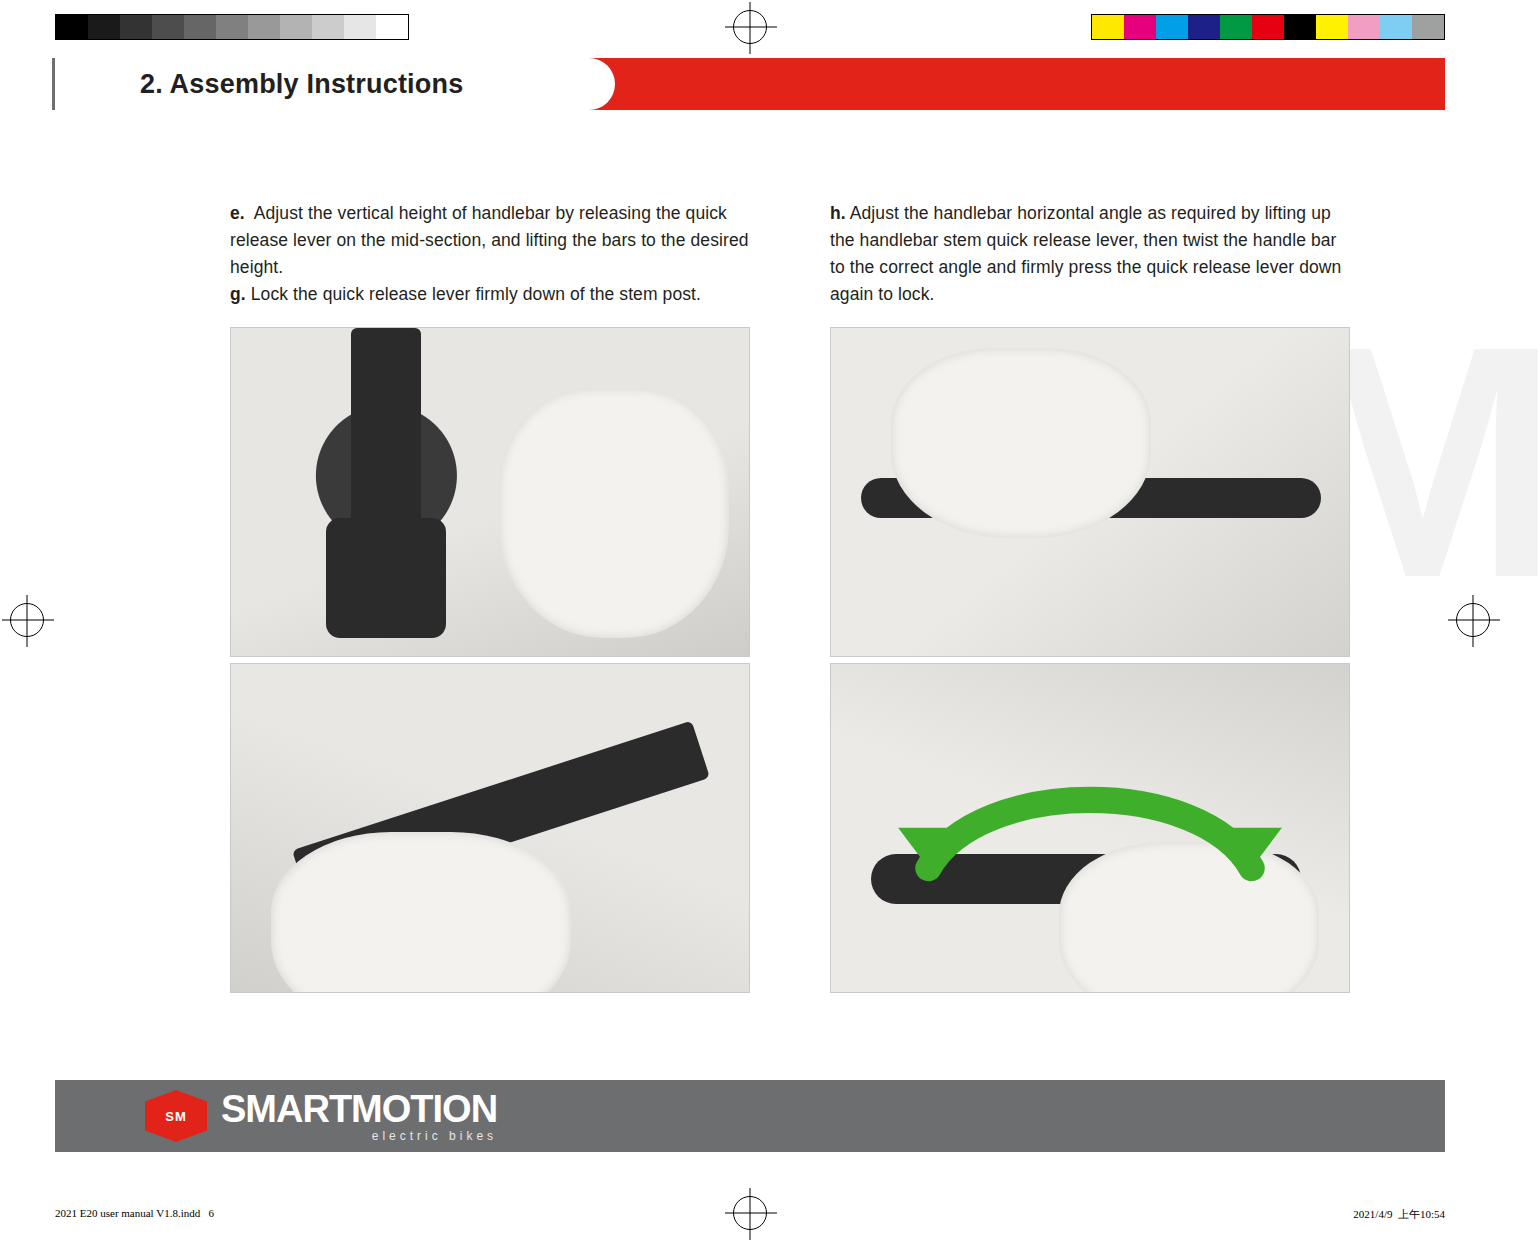2. Assembly Instructions
SM
e. Adjust the vertical height of handlebar by releasing the quick release lever on the mid-section, and lifting the bars to the desired height.
g. Lock the quick release lever firmly down of the stem post.
h. Adjust the handlebar horizontal angle as required by lifting up the handlebar stem quick release lever, then twist the handle bar to the correct angle and firmly press the quick release lever down again to lock.
SM
SMARTMOTIONelectric bikes
2021 E20 user manual V1.8.indd 6 2021/4/9 上午10:54